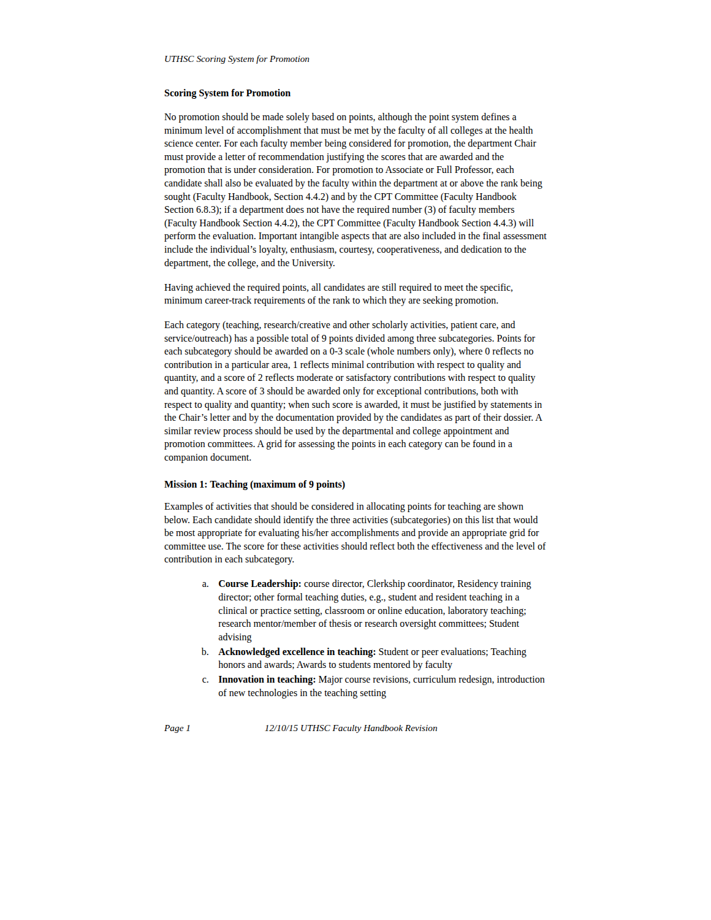UTHSC Scoring System for Promotion
Scoring System for Promotion
No promotion should be made solely based on points, although the point system defines a minimum level of accomplishment that must be met by the faculty of all colleges at the health science center. For each faculty member being considered for promotion, the department Chair must provide a letter of recommendation justifying the scores that are awarded and the promotion that is under consideration. For promotion to Associate or Full Professor, each candidate shall also be evaluated by the faculty within the department at or above the rank being sought (Faculty Handbook, Section 4.4.2) and by the CPT Committee (Faculty Handbook Section 6.8.3); if a department does not have the required number (3) of faculty members (Faculty Handbook Section 4.4.2), the CPT Committee (Faculty Handbook Section 4.4.3) will perform the evaluation. Important intangible aspects that are also included in the final assessment include the individual’s loyalty, enthusiasm, courtesy, cooperativeness, and dedication to the department, the college, and the University.
Having achieved the required points, all candidates are still required to meet the specific, minimum career-track requirements of the rank to which they are seeking promotion.
Each category (teaching, research/creative and other scholarly activities, patient care, and service/outreach) has a possible total of 9 points divided among three subcategories. Points for each subcategory should be awarded on a 0-3 scale (whole numbers only), where 0 reflects no contribution in a particular area, 1 reflects minimal contribution with respect to quality and quantity, and a score of 2 reflects moderate or satisfactory contributions with respect to quality and quantity. A score of 3 should be awarded only for exceptional contributions, both with respect to quality and quantity; when such score is awarded, it must be justified by statements in the Chair’s letter and by the documentation provided by the candidates as part of their dossier. A similar review process should be used by the departmental and college appointment and promotion committees. A grid for assessing the points in each category can be found in a companion document.
Mission 1: Teaching (maximum of 9 points)
Examples of activities that should be considered in allocating points for teaching are shown below. Each candidate should identify the three activities (subcategories) on this list that would be most appropriate for evaluating his/her accomplishments and provide an appropriate grid for committee use. The score for these activities should reflect both the effectiveness and the level of contribution in each subcategory.
Course Leadership: course director, Clerkship coordinator, Residency training director; other formal teaching duties, e.g., student and resident teaching in a clinical or practice setting, classroom or online education, laboratory teaching; research mentor/member of thesis or research oversight committees; Student advising
Acknowledged excellence in teaching: Student or peer evaluations; Teaching honors and awards; Awards to students mentored by faculty
Innovation in teaching: Major course revisions, curriculum redesign, introduction of new technologies in the teaching setting
Page 1 12/10/15 UTHSC Faculty Handbook Revision